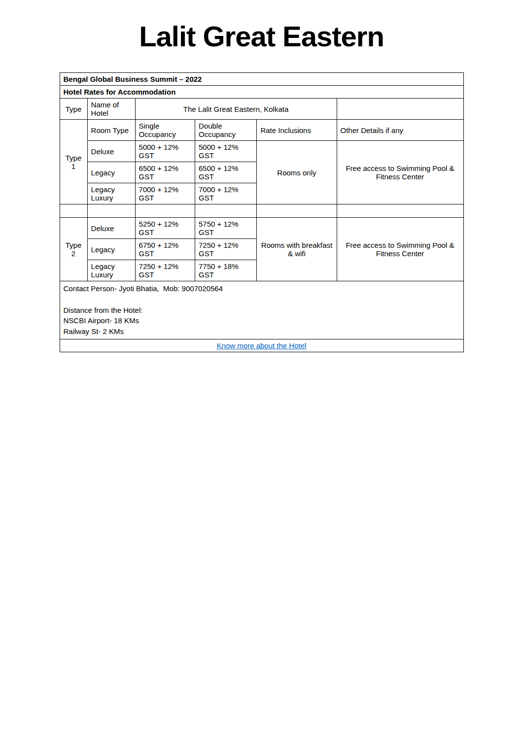Lalit Great Eastern
| Bengal Global Business Summit – 2022 |
| Hotel Rates for Accommodation |
| Type | Name of Hotel | The Lalit Great Eastern, Kolkata | |
| Type 1 | Room Type | Single Occupancy | Double Occupancy | Rate Inclusions | Other Details if any |
| Deluxe | 5000 + 12% GST | 5000 + 12% GST | Rooms only | Free access to Swimming Pool & Fitness Center |
| Legacy | 6500 + 12% GST | 6500 + 12% GST |
| Legacy Luxury | 7000 + 12% GST | 7000 + 12% GST |
| Type 2 | Deluxe | 5250 + 12% GST | 5750 + 12% GST | Rooms with breakfast & wifi | Free access to Swimming Pool & Fitness Center |
| Legacy | 6750 + 12% GST | 7250 + 12% GST |
| Legacy Luxury | 7250 + 12% GST | 7750 + 18% GST |
| Contact Person- Jyoti Bhatia, Mob: 9007020564 Distance from the Hotel: NSCBI Airport- 18 KMs Railway St- 2 KMs |
| Know more about the Hotel |